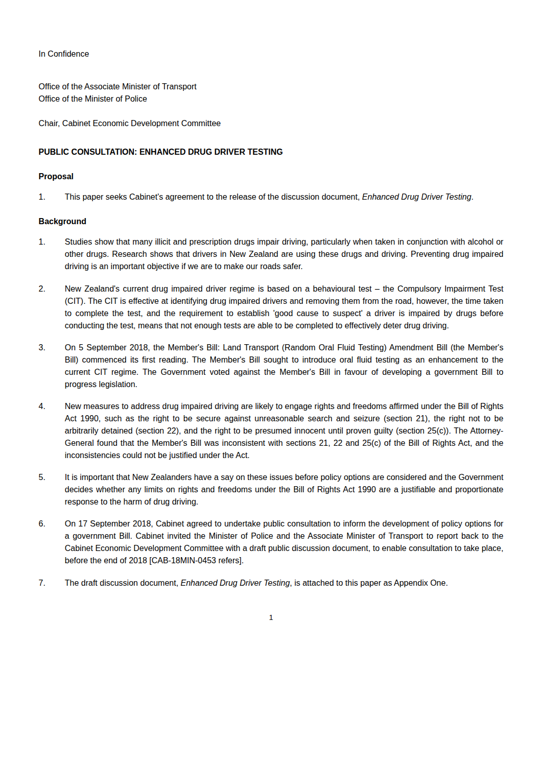In Confidence
Office of the Associate Minister of Transport
Office of the Minister of Police
Chair, Cabinet Economic Development Committee
Public Consultation: Enhanced Drug Driver Testing
Proposal
This paper seeks Cabinet's agreement to the release of the discussion document, Enhanced Drug Driver Testing.
Background
Studies show that many illicit and prescription drugs impair driving, particularly when taken in conjunction with alcohol or other drugs. Research shows that drivers in New Zealand are using these drugs and driving. Preventing drug impaired driving is an important objective if we are to make our roads safer.
New Zealand's current drug impaired driver regime is based on a behavioural test – the Compulsory Impairment Test (CIT). The CIT is effective at identifying drug impaired drivers and removing them from the road, however, the time taken to complete the test, and the requirement to establish 'good cause to suspect' a driver is impaired by drugs before conducting the test, means that not enough tests are able to be completed to effectively deter drug driving.
On 5 September 2018, the Member's Bill: Land Transport (Random Oral Fluid Testing) Amendment Bill (the Member's Bill) commenced its first reading. The Member's Bill sought to introduce oral fluid testing as an enhancement to the current CIT regime. The Government voted against the Member's Bill in favour of developing a government Bill to progress legislation.
New measures to address drug impaired driving are likely to engage rights and freedoms affirmed under the Bill of Rights Act 1990, such as the right to be secure against unreasonable search and seizure (section 21), the right not to be arbitrarily detained (section 22), and the right to be presumed innocent until proven guilty (section 25(c)). The Attorney-General found that the Member's Bill was inconsistent with sections 21, 22 and 25(c) of the Bill of Rights Act, and the inconsistencies could not be justified under the Act.
It is important that New Zealanders have a say on these issues before policy options are considered and the Government decides whether any limits on rights and freedoms under the Bill of Rights Act 1990 are a justifiable and proportionate response to the harm of drug driving.
On 17 September 2018, Cabinet agreed to undertake public consultation to inform the development of policy options for a government Bill. Cabinet invited the Minister of Police and the Associate Minister of Transport to report back to the Cabinet Economic Development Committee with a draft public discussion document, to enable consultation to take place, before the end of 2018 [CAB-18MIN-0453 refers].
The draft discussion document, Enhanced Drug Driver Testing, is attached to this paper as Appendix One.
1